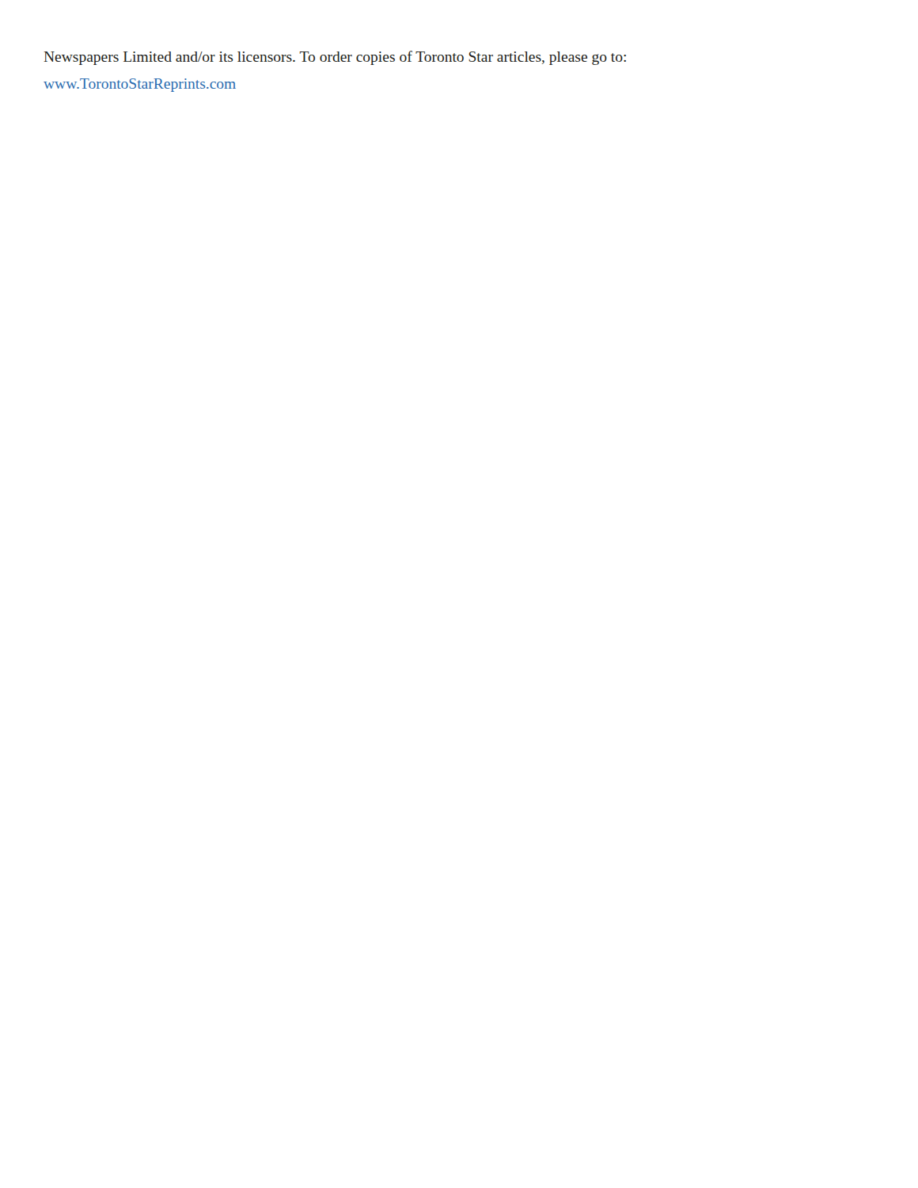Newspapers Limited and/or its licensors. To order copies of Toronto Star articles, please go to: www.TorontoStarReprints.com